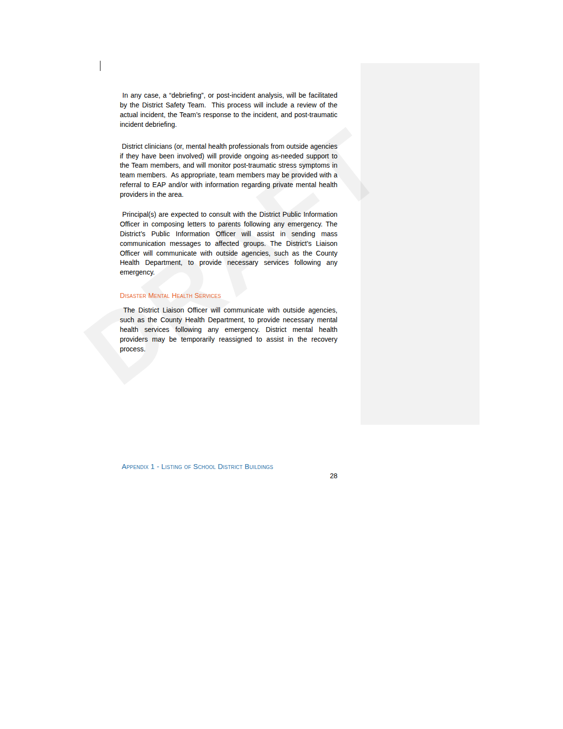DRAFT
In any case, a “debriefing”, or post-incident analysis, will be facilitated by the District Safety Team. This process will include a review of the actual incident, the Team’s response to the incident, and post-traumatic incident debriefing.
District clinicians (or, mental health professionals from outside agencies if they have been involved) will provide ongoing as-needed support to the Team members, and will monitor post-traumatic stress symptoms in team members. As appropriate, team members may be provided with a referral to EAP and/or with information regarding private mental health providers in the area.
Principal(s) are expected to consult with the District Public Information Officer in composing letters to parents following any emergency. The District’s Public Information Officer will assist in sending mass communication messages to affected groups. The District’s Liaison Officer will communicate with outside agencies, such as the County Health Department, to provide necessary services following any emergency.
Disaster Mental Health Services
The District Liaison Officer will communicate with outside agencies, such as the County Health Department, to provide necessary mental health services following any emergency. District mental health providers may be temporarily reassigned to assist in the recovery process.
Appendix 1 - Listing of School District Buildings
28